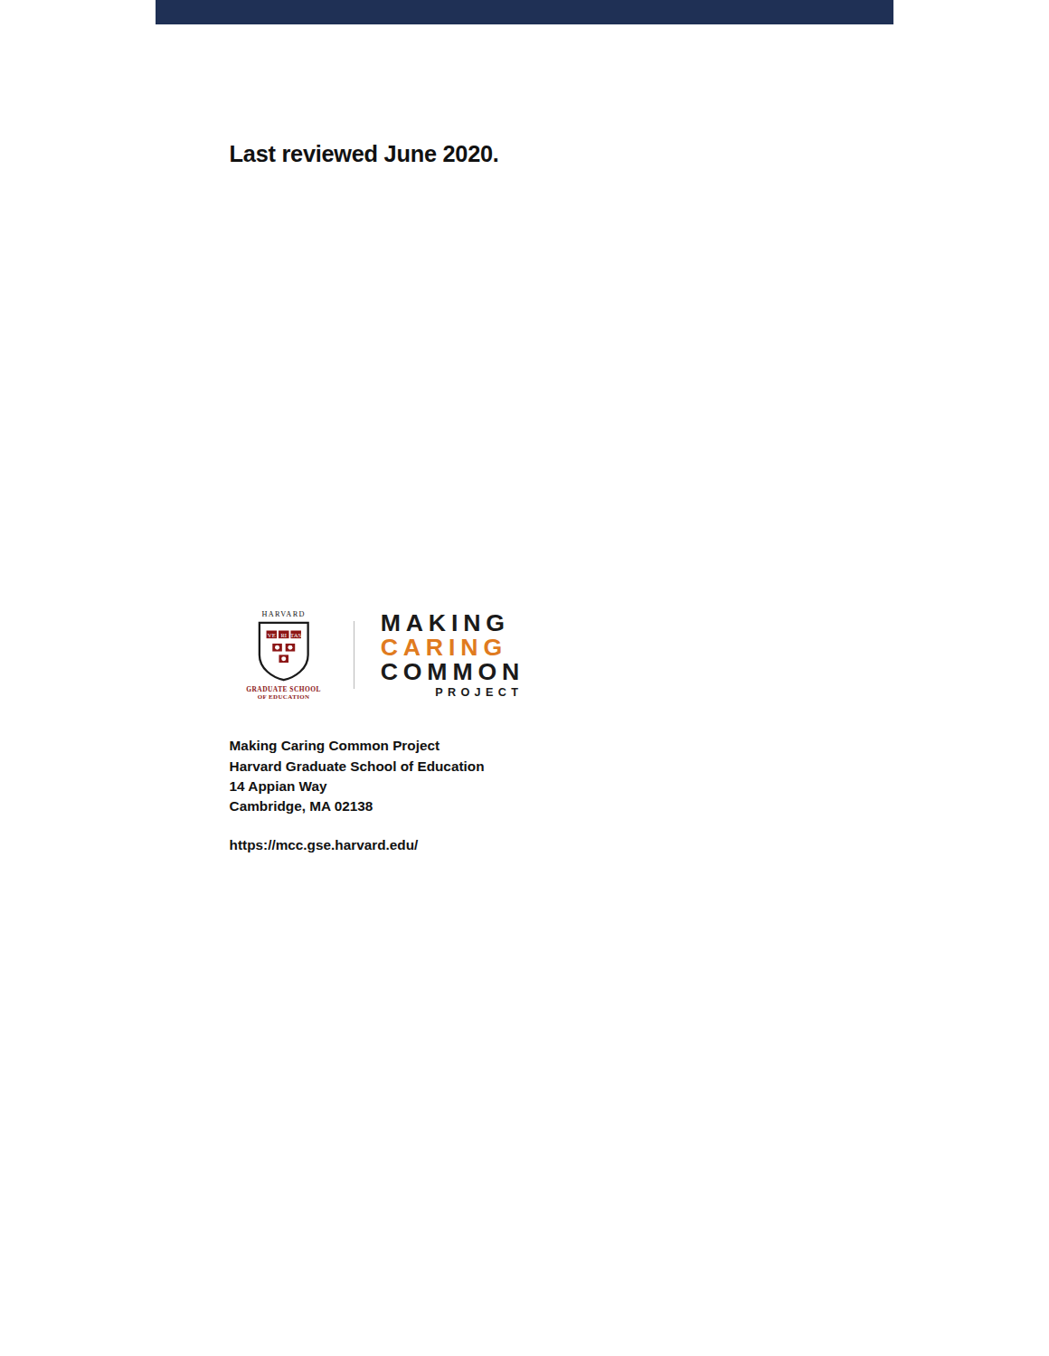Last reviewed June 2020.
HARVARD
VE RI TAS
GRADUATE SCHOOL
OF EDUCATION
MAKING
CARING
COMMON
PROJECT
Making Caring Common Project
Harvard Graduate School of Education
14 Appian Way
Cambridge, MA 02138 https://mcc.gse.harvard.edu/